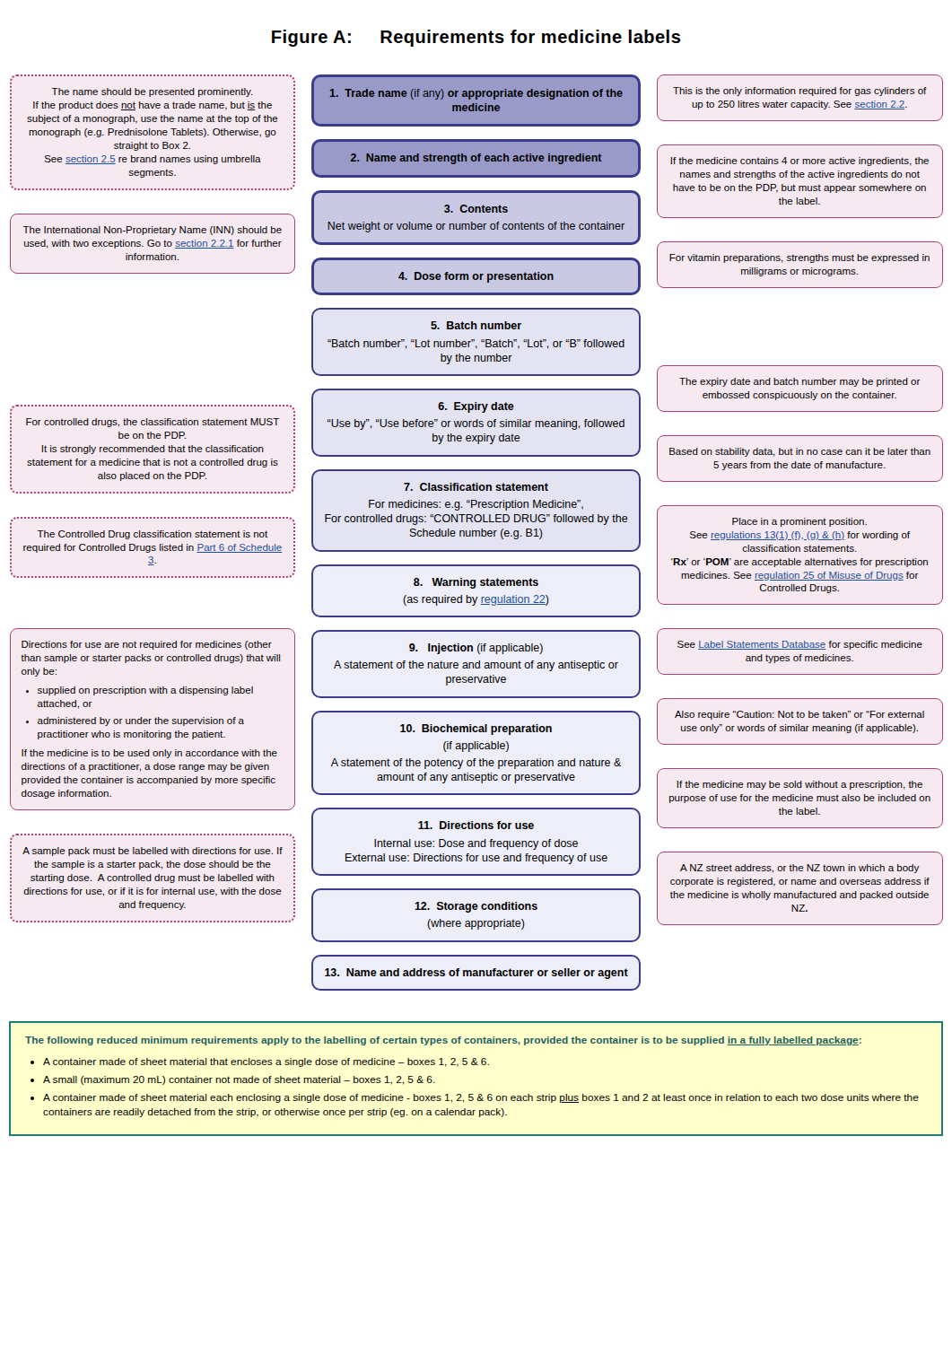Figure A: Requirements for medicine labels
The name should be presented prominently.
If the product does not have a trade name, but is the subject of a monograph, use the name at the top of the monograph (e.g. Prednisolone Tablets). Otherwise, go straight to Box 2.
See section 2.5 re brand names using umbrella segments.
The International Non-Proprietary Name (INN) should be used, with two exceptions. Go to section 2.2.1 for further information.
For controlled drugs, the classification statement MUST be on the PDP.
It is strongly recommended that the classification statement for a medicine that is not a controlled drug is also placed on the PDP.
The Controlled Drug classification statement is not required for Controlled Drugs listed in Part 6 of Schedule 3.
Directions for use are not required for medicines (other than sample or starter packs or controlled drugs) that will only be:
supplied on prescription with a dispensing label attached, or
administered by or under the supervision of a practitioner who is monitoring the patient.
If the medicine is to be used only in accordance with the directions of a practitioner, a dose range may be given provided the container is accompanied by more specific dosage information.
A sample pack must be labelled with directions for use. If the sample is a starter pack, the dose should be the starting dose. A controlled drug must be labelled with directions for use, or if it is for internal use, with the dose and frequency.
1. Trade name (if any) or appropriate designation of the medicine
2. Name and strength of each active ingredient
3. Contents Net weight or volume or number of contents of the container
4. Dose form or presentation
5. Batch number “Batch number”, “Lot number”, “Batch”, “Lot”, or “B” followed by the number
6. Expiry date “Use by”, “Use before” or words of similar meaning, followed by the expiry date
7. Classification statement For medicines: e.g. “Prescription Medicine”,
For controlled drugs: “CONTROLLED DRUG” followed by the Schedule number (e.g. B1)
8. Warning statements (as required by regulation 22)
9. Injection (if applicable) A statement of the nature and amount of any antiseptic or preservative
10. Biochemical preparation (if applicable) A statement of the potency of the preparation and nature & amount of any antiseptic or preservative
11. Directions for use Internal use: Dose and frequency of dose
External use: Directions for use and frequency of use
12. Storage conditions (where appropriate)
13. Name and address of manufacturer or seller or agent
This is the only information required for gas cylinders of up to 250 litres water capacity. See section 2.2.
If the medicine contains 4 or more active ingredients, the names and strengths of the active ingredients do not have to be on the PDP, but must appear somewhere on the label.
For vitamin preparations, strengths must be expressed in milligrams or micrograms.
The expiry date and batch number may be printed or embossed conspicuously on the container.
Based on stability data, but in no case can it be later than 5 years from the date of manufacture.
Place in a prominent position.
See regulations 13(1) (f), (g) & (h) for wording of classification statements.
‘Rx’ or ‘POM’ are acceptable alternatives for prescription medicines. See regulation 25 of Misuse of Drugs for Controlled Drugs.
See Label Statements Database for specific medicine and types of medicines.
Also require “Caution: Not to be taken” or “For external use only” or words of similar meaning (if applicable).
If the medicine may be sold without a prescription, the purpose of use for the medicine must also be included on the label.
A NZ street address, or the NZ town in which a body corporate is registered, or name and overseas address if the medicine is wholly manufactured and packed outside NZ.
The following reduced minimum requirements apply to the labelling of certain types of containers, provided the container is to be supplied in a fully labelled package:
A container made of sheet material that encloses a single dose of medicine – boxes 1, 2, 5 & 6.
A small (maximum 20 mL) container not made of sheet material – boxes 1, 2, 5 & 6.
A container made of sheet material each enclosing a single dose of medicine - boxes 1, 2, 5 & 6 on each strip plus boxes 1 and 2 at least once in relation to each two dose units where the containers are readily detached from the strip, or otherwise once per strip (eg. on a calendar pack).